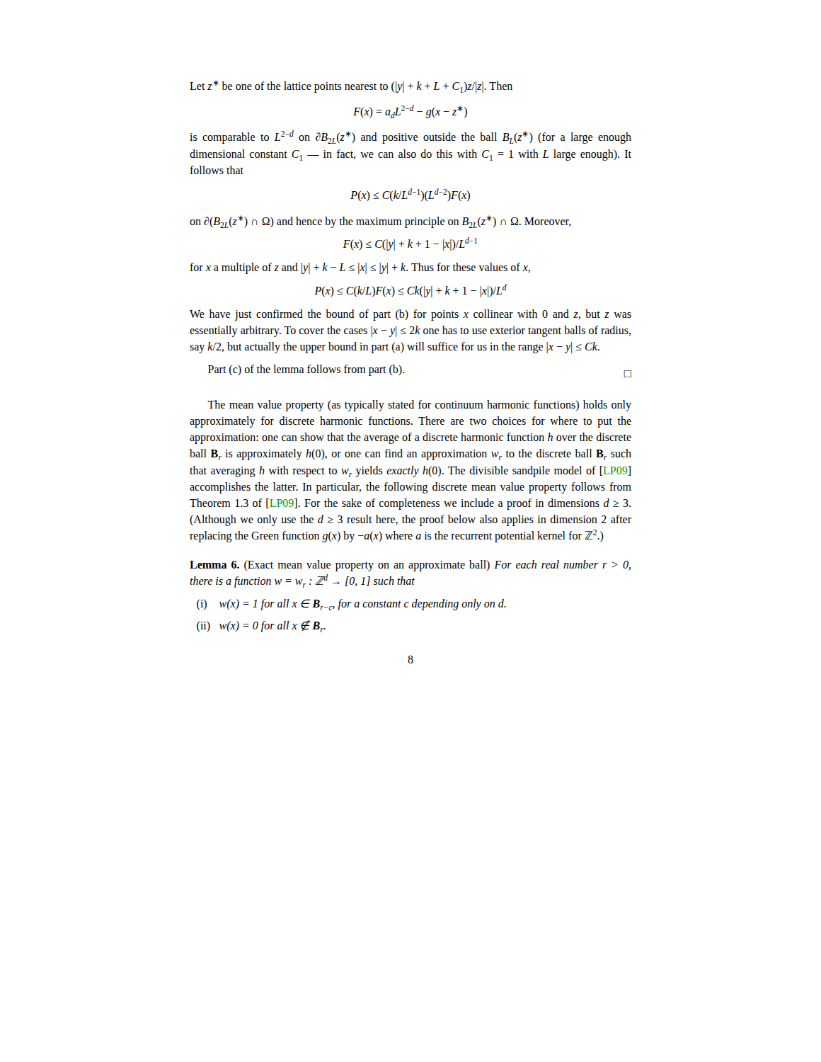Let z∗ be one of the lattice points nearest to (|y| + k + L + C1)z/|z|. Then
F(x) = adL2−d − g(x − z∗)
is comparable to L2−d on ∂B2L(z∗) and positive outside the ball BL(z∗) (for a large enough dimensional constant C1 — in fact, we can also do this with C1 = 1 with L large enough). It follows that
P(x) ≤ C(k/Ld−1)(Ld−2)F(x)
on ∂(B2L(z∗) ∩ Ω) and hence by the maximum principle on B2L(z∗) ∩ Ω. Moreover,
F(x) ≤ C(|y| + k + 1 − |x|)/Ld−1
for x a multiple of z and |y| + k − L ≤ |x| ≤ |y| + k. Thus for these values of x,
P(x) ≤ C(k/L)F(x) ≤ Ck(|y| + k + 1 − |x|)/Ld
We have just confirmed the bound of part (b) for points x collinear with 0 and z, but z was essentially arbitrary. To cover the cases |x − y| ≤ 2k one has to use exterior tangent balls of radius, say k/2, but actually the upper bound in part (a) will suffice for us in the range |x − y| ≤ Ck.
Part (c) of the lemma follows from part (b).
□
The mean value property (as typically stated for continuum harmonic functions) holds only approximately for discrete harmonic functions. There are two choices for where to put the approximation: one can show that the average of a discrete harmonic function h over the discrete ball Br is approximately h(0), or one can find an approximation wr to the discrete ball Br such that averaging h with respect to wr yields exactly h(0). The divisible sandpile model of [LP09] accomplishes the latter. In particular, the following discrete mean value property follows from Theorem 1.3 of [LP09]. For the sake of completeness we include a proof in dimensions d ≥ 3. (Although we only use the d ≥ 3 result here, the proof below also applies in dimension 2 after replacing the Green function g(x) by −a(x) where a is the recurrent potential kernel for ℤ2.)
Lemma 6. (Exact mean value property on an approximate ball) For each real number r > 0, there is a function w = wr : ℤd → [0, 1] such that
(i) w(x) = 1 for all x ∈ Br−c, for a constant c depending only on d.
(ii) w(x) = 0 for all x ∉ Br.
8